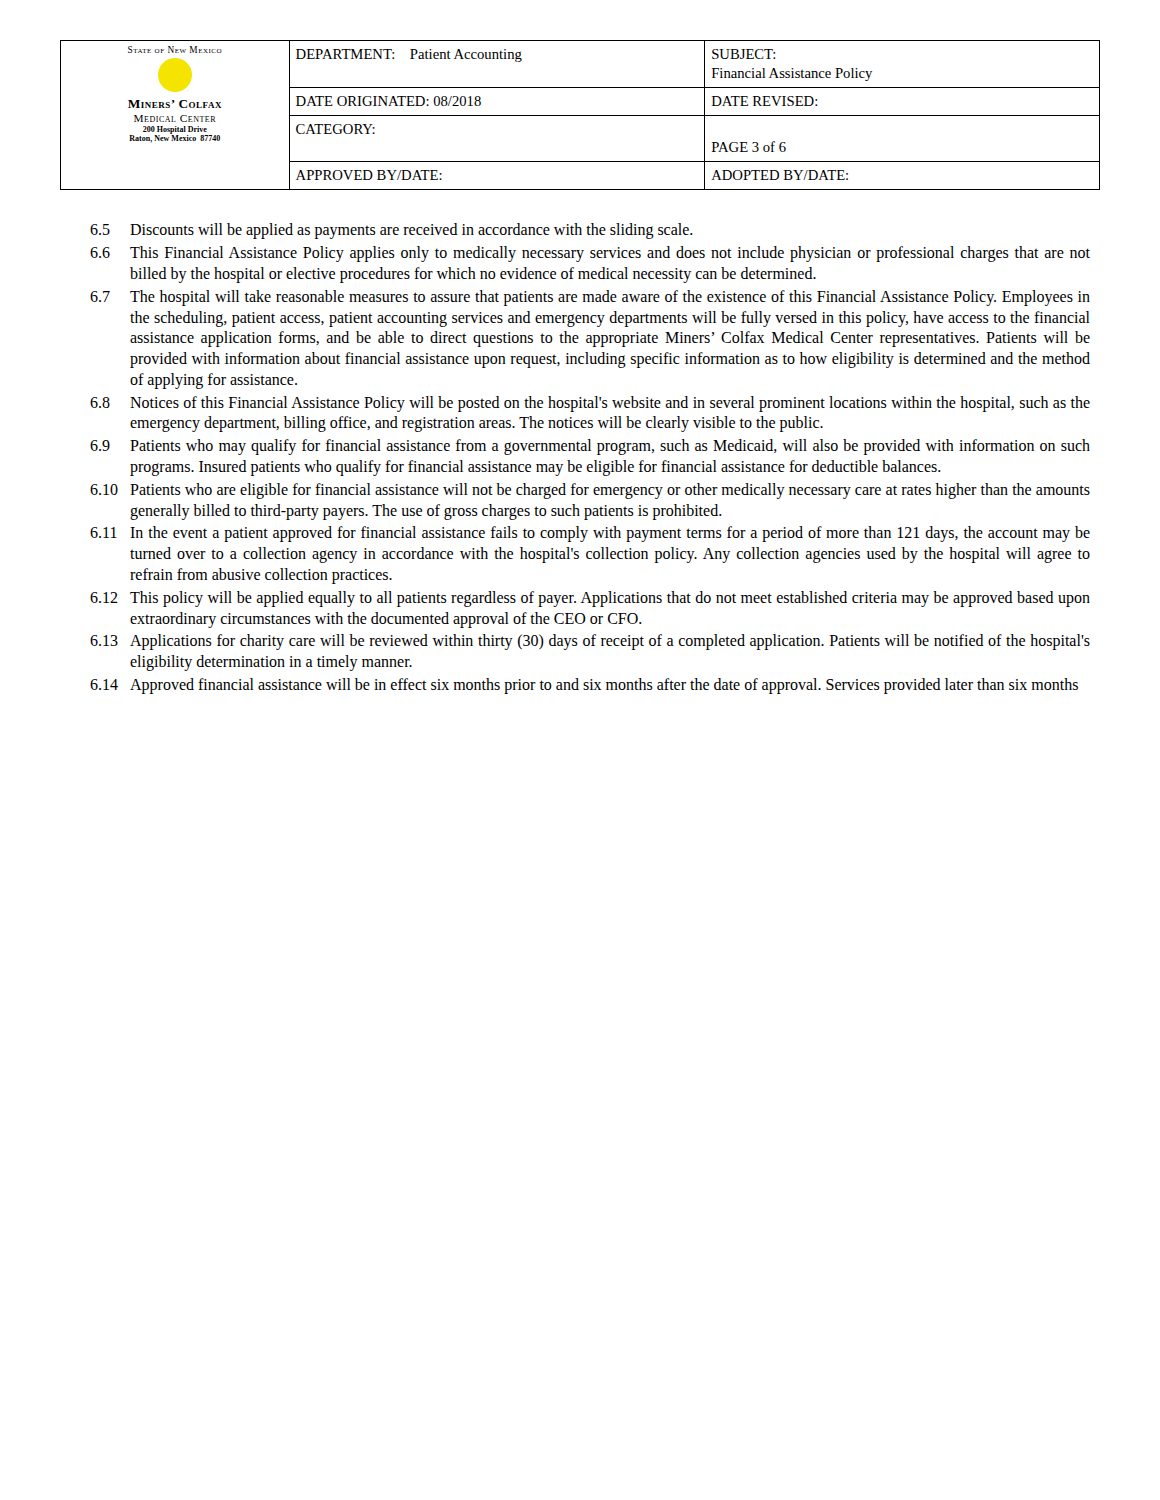| State of New Mexico Miners’ Colfax Medical Center 200 Hospital Drive Raton, New Mexico 87740 | DEPARTMENT: Patient Accounting | SUBJECT: Financial Assistance Policy |
| DATE ORIGINATED: 08/2018 | DATE REVISED: |
| CATEGORY: | PAGE 3 of 6 |
| APPROVED BY/DATE: | ADOPTED BY/DATE: |
6.5 Discounts will be applied as payments are received in accordance with the sliding scale.
6.6 This Financial Assistance Policy applies only to medically necessary services and does not include physician or professional charges that are not billed by the hospital or elective procedures for which no evidence of medical necessity can be determined.
6.7 The hospital will take reasonable measures to assure that patients are made aware of the existence of this Financial Assistance Policy. Employees in the scheduling, patient access, patient accounting services and emergency departments will be fully versed in this policy, have access to the financial assistance application forms, and be able to direct questions to the appropriate Miners’ Colfax Medical Center representatives. Patients will be provided with information about financial assistance upon request, including specific information as to how eligibility is determined and the method of applying for assistance.
6.8 Notices of this Financial Assistance Policy will be posted on the hospital's website and in several prominent locations within the hospital, such as the emergency department, billing office, and registration areas. The notices will be clearly visible to the public.
6.9 Patients who may qualify for financial assistance from a governmental program, such as Medicaid, will also be provided with information on such programs. Insured patients who qualify for financial assistance may be eligible for financial assistance for deductible balances.
6.10 Patients who are eligible for financial assistance will not be charged for emergency or other medically necessary care at rates higher than the amounts generally billed to third-party payers. The use of gross charges to such patients is prohibited.
6.11 In the event a patient approved for financial assistance fails to comply with payment terms for a period of more than 121 days, the account may be turned over to a collection agency in accordance with the hospital's collection policy. Any collection agencies used by the hospital will agree to refrain from abusive collection practices.
6.12 This policy will be applied equally to all patients regardless of payer. Applications that do not meet established criteria may be approved based upon extraordinary circumstances with the documented approval of the CEO or CFO.
6.13 Applications for charity care will be reviewed within thirty (30) days of receipt of a completed application. Patients will be notified of the hospital's eligibility determination in a timely manner.
6.14 Approved financial assistance will be in effect six months prior to and six months after the date of approval. Services provided later than six months